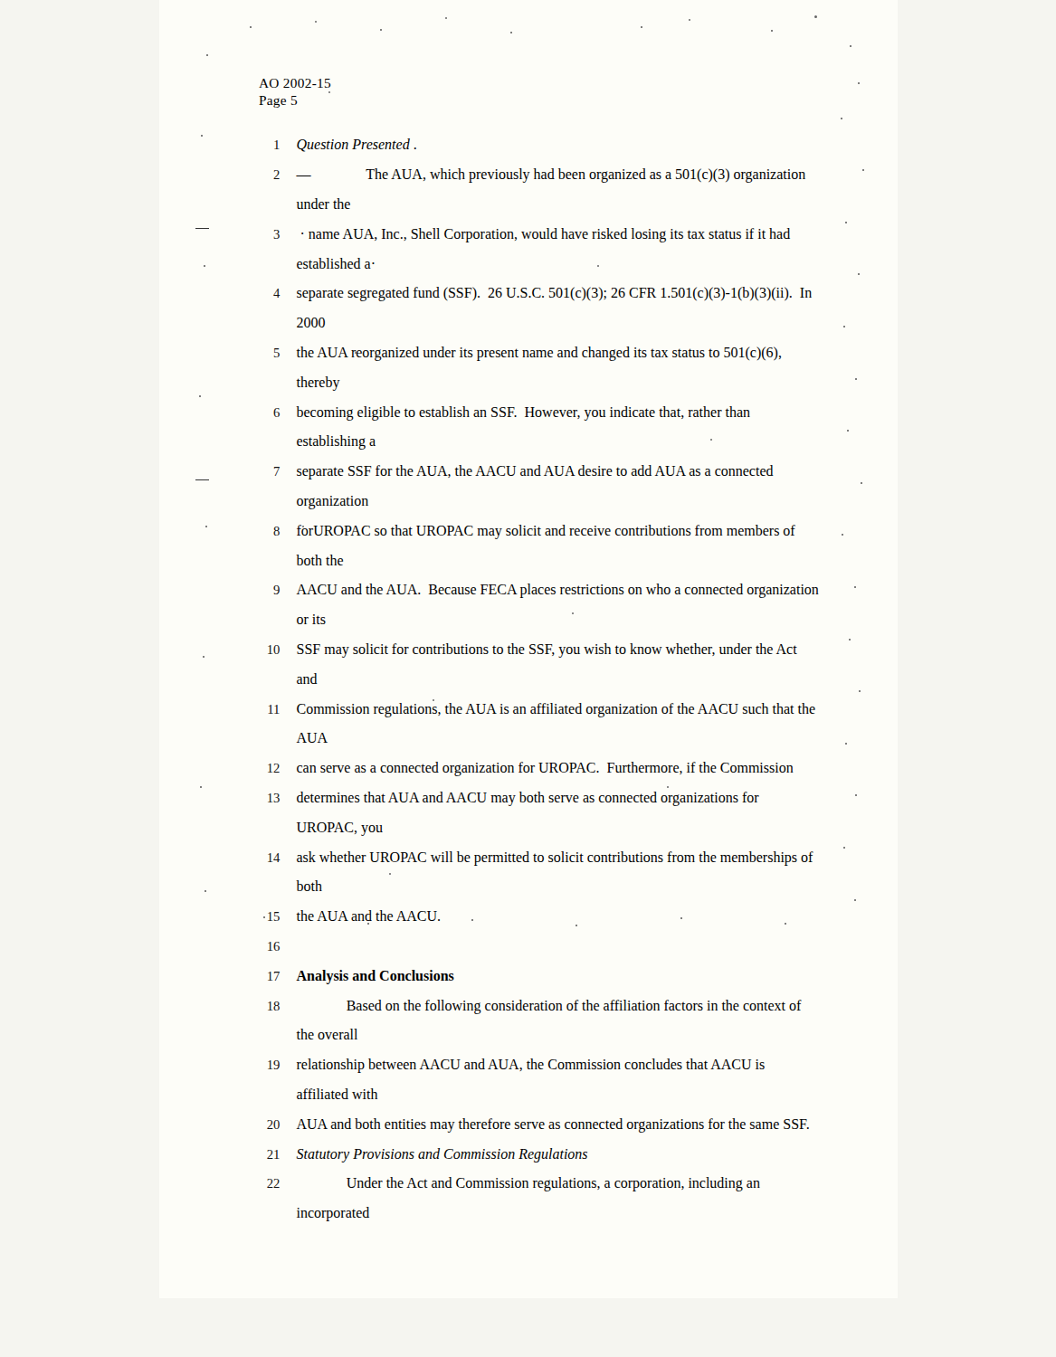AO 2002-15
Page 5
Question Presented .
— The AUA, which previously had been organized as a 501(c)(3) organization under the
· name AUA, Inc., Shell Corporation, would have risked losing its tax status if it had established a·
separate segregated fund (SSF). 26 U.S.C. 501(c)(3); 26 CFR 1.501(c)(3)-1(b)(3)(ii). In 2000
the AUA reorganized under its present name and changed its tax status to 501(c)(6), thereby
becoming eligible to establish an SSF. However, you indicate that, rather than establishing a
separate SSF for the AUA, the AACU and AUA desire to add AUA as a connected organization
forUROPAC so that UROPAC may solicit and receive contributions from members of both the
AACU and the AUA. Because FECA places restrictions on who a connected organization or its
SSF may solicit for contributions to the SSF, you wish to know whether, under the Act and
Commission regulations, the AUA is an affiliated organization of the AACU such that the AUA
can serve as a connected organization for UROPAC. Furthermore, if the Commission
determines that AUA and AACU may both serve as connected organizations for UROPAC, you
ask whether UROPAC will be permitted to solicit contributions from the memberships of both
the AUA and the AACU.
Analysis and Conclusions
Based on the following consideration of the affiliation factors in the context of the overall
relationship between AACU and AUA, the Commission concludes that AACU is affiliated with
AUA and both entities may therefore serve as connected organizations for the same SSF.
Statutory Provisions and Commission Regulations
Under the Act and Commission regulations, a corporation, including an incorporated